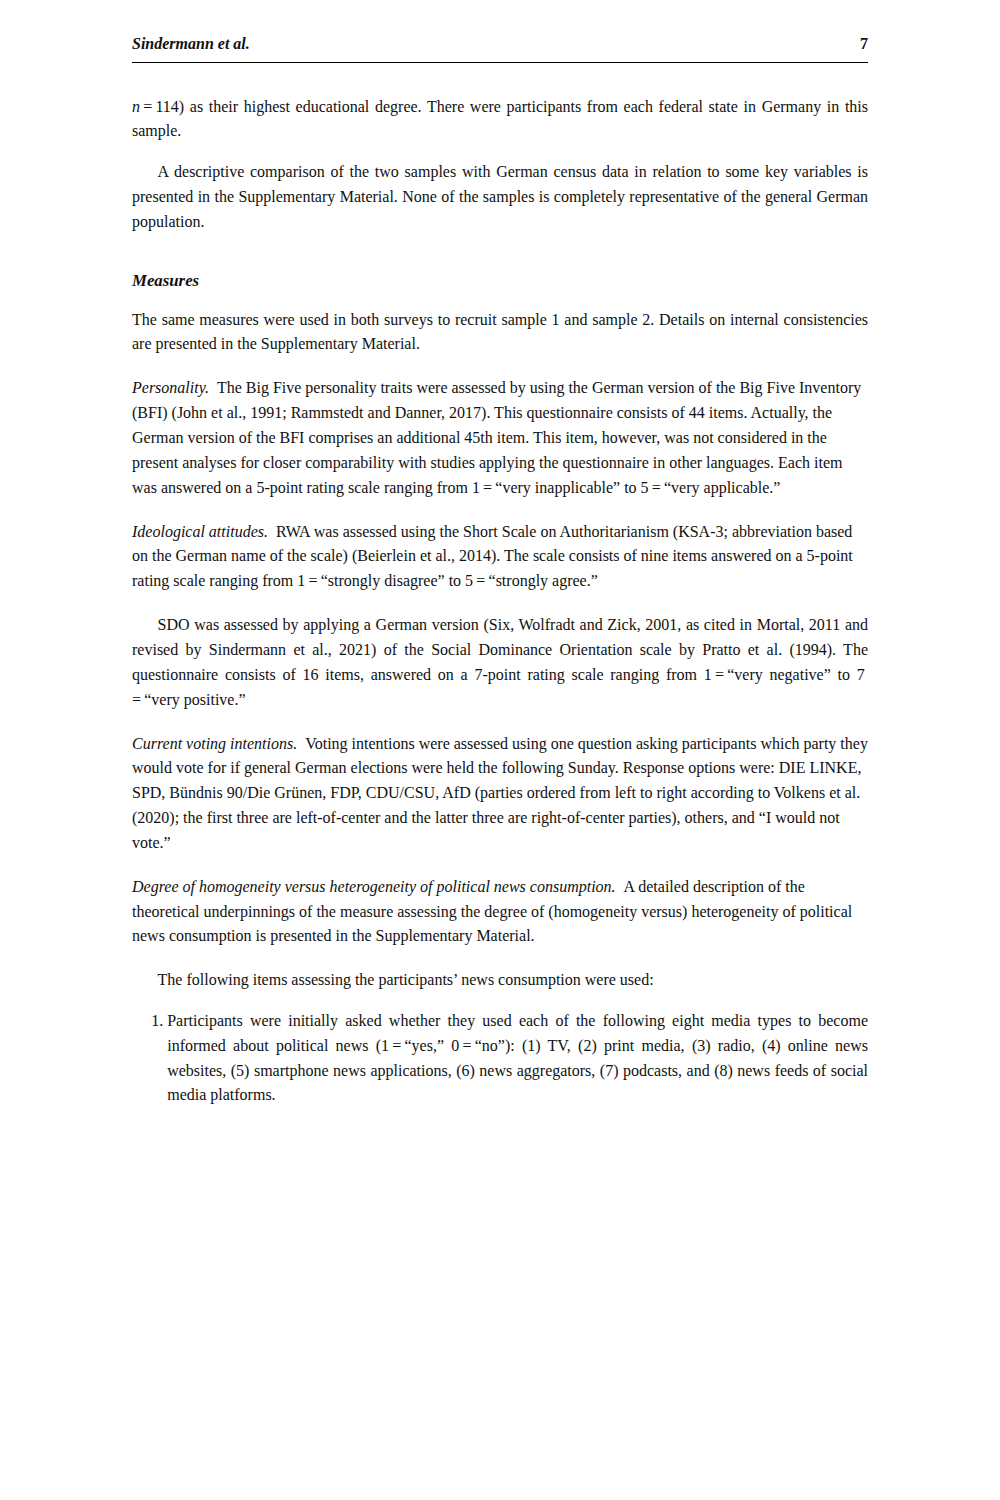Sindermann et al. 7
n = 114) as their highest educational degree. There were participants from each federal state in Germany in this sample.
A descriptive comparison of the two samples with German census data in relation to some key variables is presented in the Supplementary Material. None of the samples is completely representative of the general German population.
Measures
The same measures were used in both surveys to recruit sample 1 and sample 2. Details on internal consistencies are presented in the Supplementary Material.
Personality.
The Big Five personality traits were assessed by using the German version of the Big Five Inventory (BFI) (John et al., 1991; Rammstedt and Danner, 2017). This questionnaire consists of 44 items. Actually, the German version of the BFI comprises an additional 45th item. This item, however, was not considered in the present analyses for closer comparability with studies applying the questionnaire in other languages. Each item was answered on a 5-point rating scale ranging from 1 = “very inapplicable” to 5 = “very applicable.”
Ideological attitudes.
RWA was assessed using the Short Scale on Authoritarianism (KSA-3; abbreviation based on the German name of the scale) (Beierlein et al., 2014). The scale consists of nine items answered on a 5-point rating scale ranging from 1 = “strongly disagree” to 5 = “strongly agree.”
SDO was assessed by applying a German version (Six, Wolfradt and Zick, 2001, as cited in Mortal, 2011 and revised by Sindermann et al., 2021) of the Social Dominance Orientation scale by Pratto et al. (1994). The questionnaire consists of 16 items, answered on a 7-point rating scale ranging from 1 = “very negative” to 7 = “very positive.”
Current voting intentions.
Voting intentions were assessed using one question asking participants which party they would vote for if general German elections were held the following Sunday. Response options were: DIE LINKE, SPD, Bündnis 90/Die Grünen, FDP, CDU/CSU, AfD (parties ordered from left to right according to Volkens et al. (2020); the first three are left-of-center and the latter three are right-of-center parties), others, and “I would not vote.”
Degree of homogeneity versus heterogeneity of political news consumption.
A detailed description of the theoretical underpinnings of the measure assessing the degree of (homogeneity versus) heterogeneity of political news consumption is presented in the Supplementary Material.
The following items assessing the participants’ news consumption were used:
Participants were initially asked whether they used each of the following eight media types to become informed about political news (1 = “yes,” 0 = “no”): (1) TV, (2) print media, (3) radio, (4) online news websites, (5) smartphone news applications, (6) news aggregators, (7) podcasts, and (8) news feeds of social media platforms.